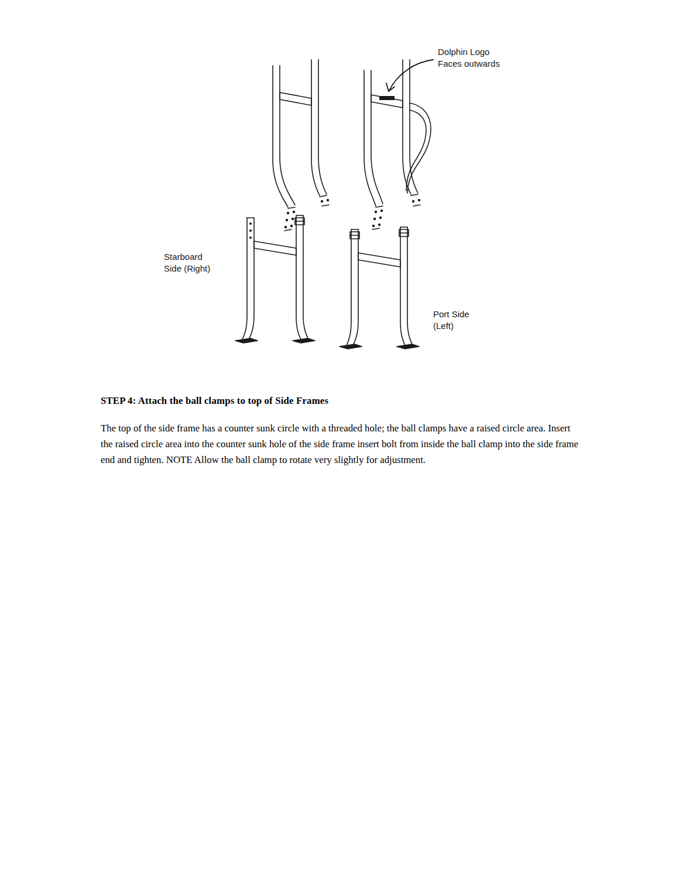Dolphin Logo Faces outwards Starboard Side (Right) Port Side (Left)
STEP 4: Attach the ball clamps to top of Side Frames
The top of the side frame has a counter sunk circle with a threaded hole; the ball clamps have a raised circle area. Insert the raised circle area into the counter sunk hole of the side frame insert bolt from inside the ball clamp into the side frame end and tighten. NOTE Allow the ball clamp to rotate very slightly for adjustment.